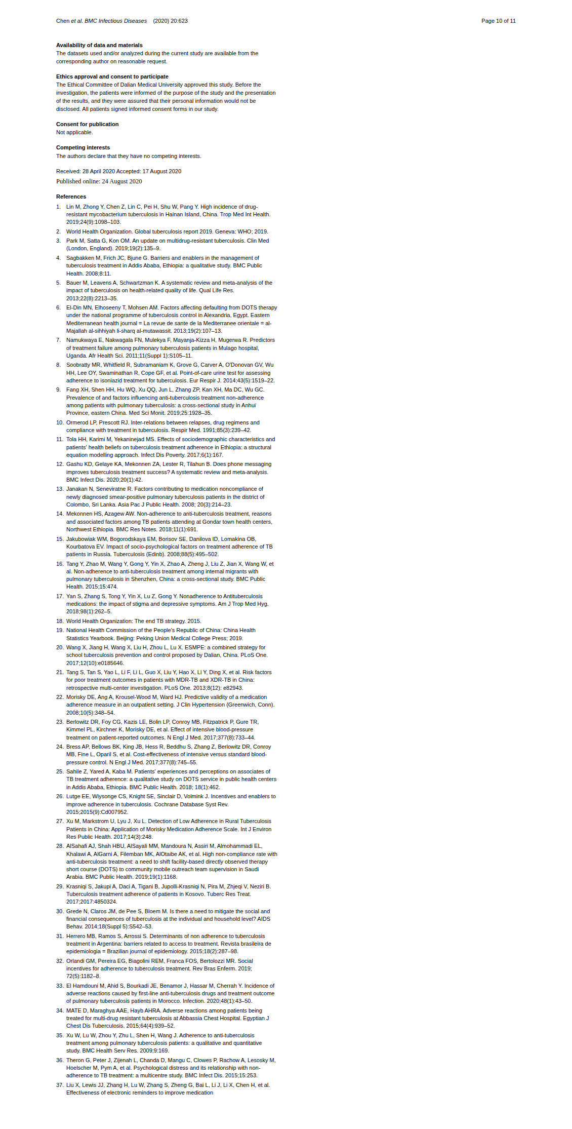Chen et al. BMC Infectious Diseases (2020) 20:623
Page 10 of 11
Availability of data and materials
The datasets used and/or analyzed during the current study are available from the corresponding author on reasonable request.
Ethics approval and consent to participate
The Ethical Committee of Dalian Medical University approved this study. Before the investigation, the patients were informed of the purpose of the study and the presentation of the results, and they were assured that their personal information would not be disclosed. All patients signed informed consent forms in our study.
Consent for publication
Not applicable.
Competing interests
The authors declare that they have no competing interests.
Received: 28 April 2020 Accepted: 17 August 2020
Published online: 24 August 2020
References
Lin M, Zhong Y, Chen Z, Lin C, Pei H, Shu W, Pang Y. High incidence of drug-resistant mycobacterium tuberculosis in Hainan Island, China. Trop Med Int Health. 2019;24(9):1098–103.
World Health Organization. Global tuberculosis report 2019. Geneva: WHO; 2019.
Park M, Satta G, Kon OM. An update on multidrug-resistant tuberculosis. Clin Med (London, England). 2019;19(2):135–9.
Sagbakken M, Frich JC, Bjune G. Barriers and enablers in the management of tuberculosis treatment in Addis Ababa, Ethiopia: a qualitative study. BMC Public Health. 2008;8:11.
Bauer M, Leavens A, Schwartzman K. A systematic review and meta-analysis of the impact of tuberculosis on health-related quality of life. Qual Life Res. 2013;22(8):2213–35.
El-Din MN, Elhoseeny T, Mohsen AM. Factors affecting defaulting from DOTS therapy under the national programme of tuberculosis control in Alexandria, Egypt. Eastern Mediterranean health journal = La revue de sante de la Mediterranee orientale = al-Majallah al-sihhiyah li-sharq al-mutawassit. 2013;19(2):107–13.
Namukwaya E, Nakwagala FN, Mulekya F, Mayanja-Kizza H, Mugerwa R. Predictors of treatment failure among pulmonary tuberculosis patients in Mulago hospital, Uganda. Afr Health Sci. 2011;11(Suppl 1):S105–11.
Soobratty MR, Whitfield R, Subramaniam K, Grove G, Carver A, O'Donovan GV, Wu HH, Lee OY, Swaminathan R, Cope GF, et al. Point-of-care urine test for assessing adherence to isoniazid treatment for tuberculosis. Eur Respir J. 2014;43(5):1519–22.
Fang XH, Shen HH, Hu WQ, Xu QQ, Jun L, Zhang ZP, Kan XH, Ma DC, Wu GC. Prevalence of and factors influencing anti-tuberculosis treatment non-adherence among patients with pulmonary tuberculosis: a cross-sectional study in Anhui Province, eastern China. Med Sci Monit. 2019;25:1928–35.
Ormerod LP, Prescott RJ. Inter-relations between relapses, drug regimens and compliance with treatment in tuberculosis. Respir Med. 1991;85(3):239–42.
Tola HH, Karimi M, Yekaninejad MS. Effects of sociodemographic characteristics and patients' health beliefs on tuberculosis treatment adherence in Ethiopia: a structural equation modelling approach. Infect Dis Poverty. 2017;6(1):167.
Gashu KD, Gelaye KA, Mekonnen ZA, Lester R, Tilahun B. Does phone messaging improves tuberculosis treatment success? A systematic review and meta-analysis. BMC Infect Dis. 2020;20(1):42.
Janakan N, Seneviratne R. Factors contributing to medication noncompliance of newly diagnosed smear-positive pulmonary tuberculosis patients in the district of Colombo, Sri Lanka. Asia Pac J Public Health. 2008; 20(3):214–23.
Mekonnen HS, Azagew AW. Non-adherence to anti-tuberculosis treatment, reasons and associated factors among TB patients attending at Gondar town health centers, Northwest Ethiopia. BMC Res Notes. 2018;11(1):691.
Jakubowiak WM, Bogorodskaya EM, Borisov SE, Danilova ID, Lomakina OB, Kourbatova EV. Impact of socio-psychological factors on treatment adherence of TB patients in Russia. Tuberculosis (Edinb). 2008;88(5):495–502.
Tang Y, Zhao M, Wang Y, Gong Y, Yin X, Zhao A, Zheng J, Liu Z, Jian X, Wang W, et al. Non-adherence to anti-tuberculosis treatment among internal migrants with pulmonary tuberculosis in Shenzhen, China: a cross-sectional study. BMC Public Health. 2015;15:474.
Yan S, Zhang S, Tong Y, Yin X, Lu Z, Gong Y. Nonadherence to Antituberculosis medications: the impact of stigma and depressive symptoms. Am J Trop Med Hyg. 2018;98(1):262–5.
World Health Organization: The end TB strategy. 2015.
National Health Commission of the People's Republic of China: China Health Statistics Yearbook. Beijing: Peking Union Medical College Press; 2019.
Wang X, Jiang H, Wang X, Liu H, Zhou L, Lu X. ESMPE: a combined strategy for school tuberculosis prevention and control proposed by Dalian, China. PLoS One. 2017;12(10):e0185646.
Tang S, Tan S, Yao L, Li F, Li L, Guo X, Liu Y, Hao X, Li Y, Ding X, et al. Risk factors for poor treatment outcomes in patients with MDR-TB and XDR-TB in China: retrospective multi-center investigation. PLoS One. 2013;8(12): e82943.
Morisky DE, Ang A, Krousel-Wood M, Ward HJ. Predictive validity of a medication adherence measure in an outpatient setting. J Clin Hypertension (Greenwich, Conn). 2008;10(5):348–54.
Berlowitz DR, Foy CG, Kazis LE, Bolin LP, Conroy MB, Fitzpatrick P, Gure TR, Kimmel PL, Kirchner K, Morisky DE, et al. Effect of intensive blood-pressure treatment on patient-reported outcomes. N Engl J Med. 2017;377(8):733–44.
Bress AP, Bellows BK, King JB, Hess R, Beddhu S, Zhang Z, Berlowitz DR, Conroy MB, Fine L, Oparil S, et al. Cost-effectiveness of intensive versus standard blood-pressure control. N Engl J Med. 2017;377(8):745–55.
Sahile Z, Yared A, Kaba M. Patients' experiences and perceptions on associates of TB treatment adherence: a qualitative study on DOTS service in public health centers in Addis Ababa, Ethiopia. BMC Public Health. 2018; 18(1):462.
Lutge EE, Wiysonge CS, Knight SE, Sinclair D, Volmink J. Incentives and enablers to improve adherence in tuberculosis. Cochrane Database Syst Rev. 2015;2015(9):Cd007952.
Xu M, Markstrom U, Lyu J, Xu L. Detection of Low Adherence in Rural Tuberculosis Patients in China: Application of Morisky Medication Adherence Scale. Int J Environ Res Public Health. 2017;14(3):248.
AlSahafi AJ, Shah HBU, AlSayali MM, Mandoura N, Assiri M, Almohammadi EL, Khalawi A, AlGarni A, Filemban MK, AlOtaibe AK, et al. High non-compliance rate with anti-tuberculosis treatment: a need to shift facility-based directly observed therapy short course (DOTS) to community mobile outreach team supervision in Saudi Arabia. BMC Public Health. 2019;19(1):1168.
Krasniqi S, Jakupi A, Daci A, Tigani B, Jupolli-Krasniqi N, Pira M, Zhjeqi V, Neziri B. Tuberculosis treatment adherence of patients in Kosovo. Tuberc Res Treat. 2017;2017:4850324.
Grede N, Claros JM, de Pee S, Bloem M. Is there a need to mitigate the social and financial consequences of tuberculosis at the individual and household level? AIDS Behav. 2014;18(Suppl 5):S542–53.
Herrero MB, Ramos S, Arrossi S. Determinants of non adherence to tuberculosis treatment in Argentina: barriers related to access to treatment. Revista brasileira de epidemiologia = Brazilian journal of epidemiology. 2015;18(2):287–98.
Orlandi GM, Pereira EG, Biagolini REM, Franca FOS, Bertolozzi MR. Social incentives for adherence to tuberculosis treatment. Rev Bras Enferm. 2019; 72(5):1182–8.
El Hamdouni M, Ahid S, Bourkadi JE, Benamor J, Hassar M, Cherrah Y. Incidence of adverse reactions caused by first-line anti-tuberculosis drugs and treatment outcome of pulmonary tuberculosis patients in Morocco. Infection. 2020;48(1):43–50.
MATE D, Maraghya AAE, Hayb AHRA. Adverse reactions among patients being treated for multi-drug resistant tuberculosis at Abbassia Chest Hospital. Egyptian J Chest Dis Tuberculosis. 2015;64(4):939–52.
Xu W, Lu W, Zhou Y, Zhu L, Shen H, Wang J. Adherence to anti-tuberculosis treatment among pulmonary tuberculosis patients: a qualitative and quantitative study. BMC Health Serv Res. 2009;9:169.
Theron G, Peter J, Zijenah L, Chanda D, Mangu C, Clowes P, Rachow A, Lesosky M, Hoelscher M, Pym A, et al. Psychological distress and its relationship with non-adherence to TB treatment: a multicentre study. BMC Infect Dis. 2015;15:253.
Liu X, Lewis JJ, Zhang H, Lu W, Zhang S, Zheng G, Bai L, Li J, Li X, Chen H, et al. Effectiveness of electronic reminders to improve medication